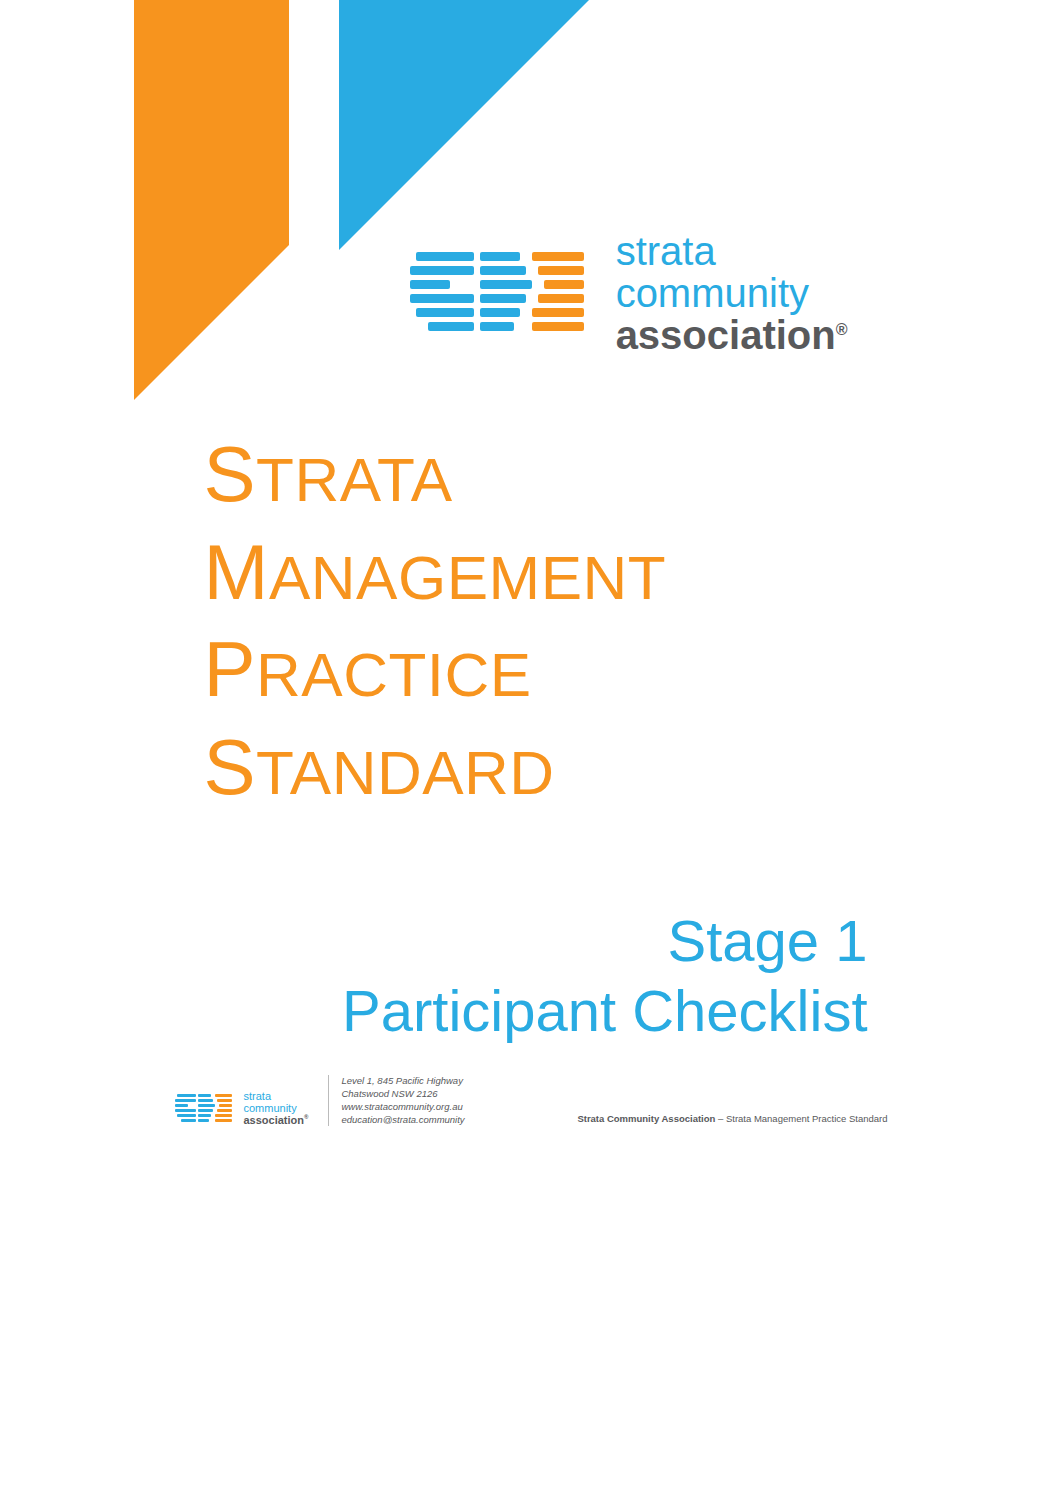strata
community
association®
STRATA MANAGEMENT PRACTICE STANDARD
Stage 1 Participant Checklist
strata
community
association®
Level 1, 845 Pacific Highway
Chatswood NSW 2126
www.stratacommunity.org.au
education@strata.community
Strata Community Association – Strata Management Practice Standard